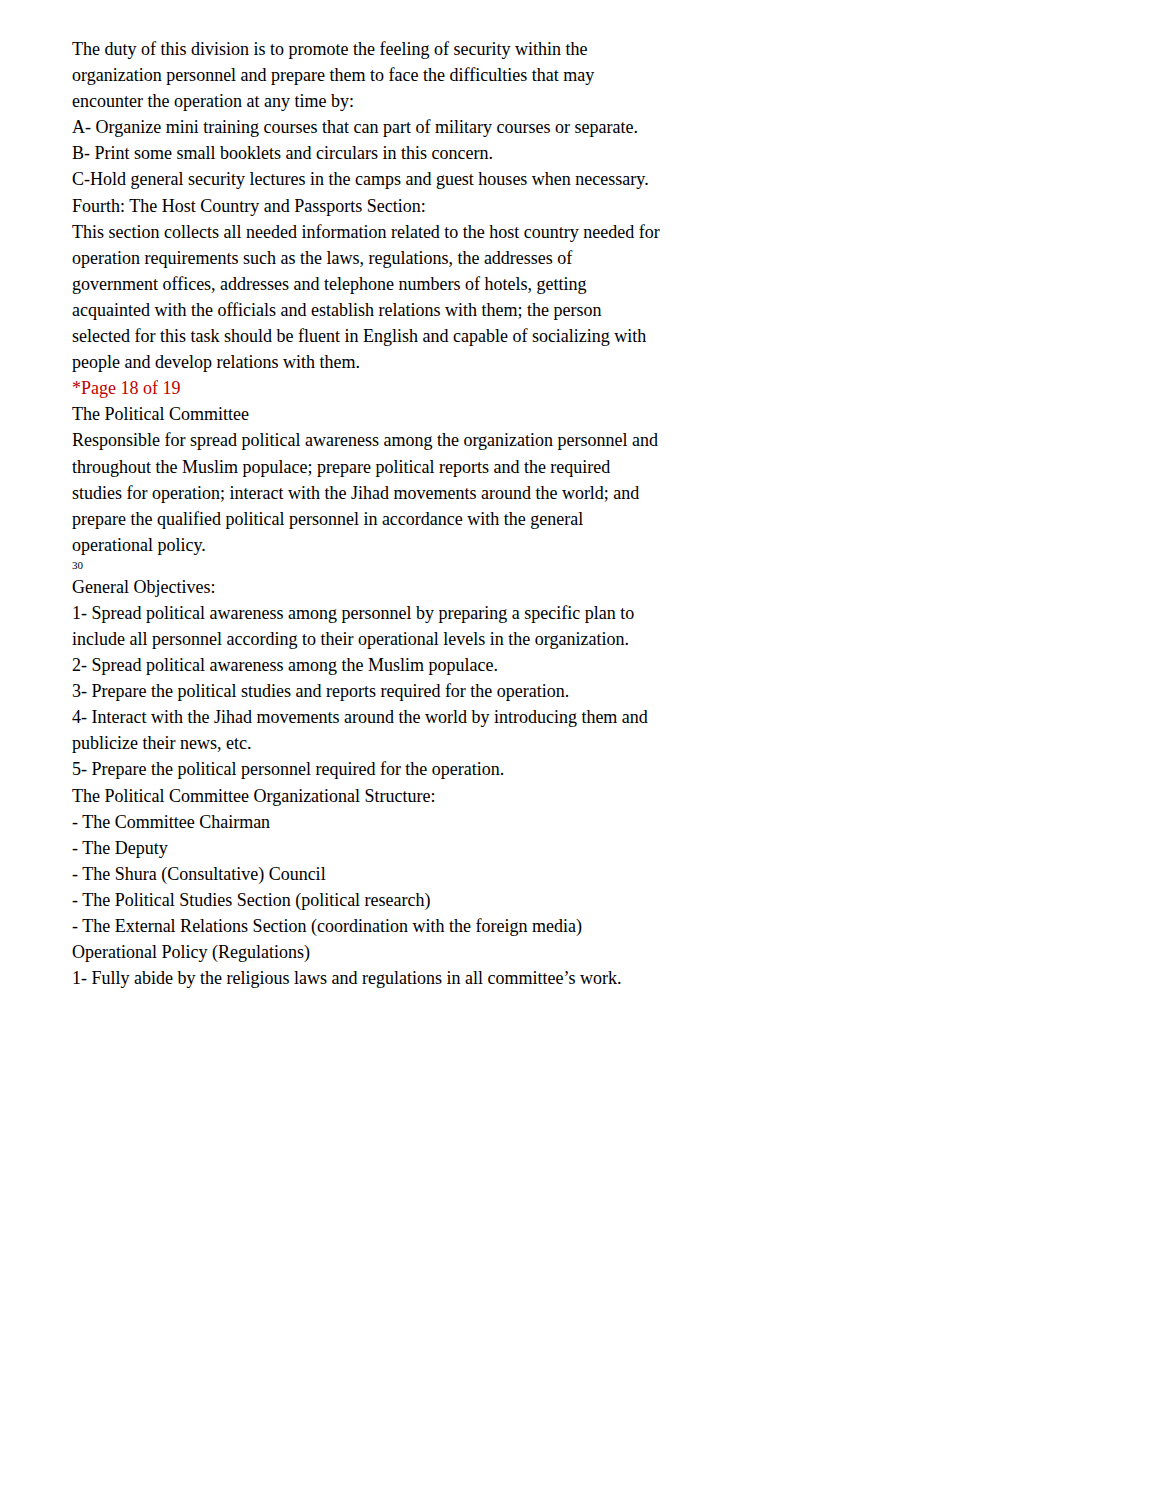The duty of this division is to promote the feeling of security within the
organization personnel and prepare them to face the difficulties that may
encounter the operation at any time by:
A- Organize mini training courses that can part of military courses or separate.
B- Print some small booklets and circulars in this concern.
C-Hold general security lectures in the camps and guest houses when necessary.
Fourth: The Host Country and Passports Section:
This section collects all needed information related to the host country needed for
operation requirements such as the laws, regulations, the addresses of
government offices, addresses and telephone numbers of hotels, getting
acquainted with the officials and establish relations with them; the person
selected for this task should be fluent in English and capable of socializing with
people and develop relations with them.
*Page 18 of 19
The Political Committee
Responsible for spread political awareness among the organization personnel and
throughout the Muslim populace; prepare political reports and the required
studies for operation; interact with the Jihad movements around the world; and
prepare the qualified political personnel in accordance with the general
operational policy.
30
General Objectives:
1- Spread political awareness among personnel by preparing a specific plan to
include all personnel according to their operational levels in the organization.
2- Spread political awareness among the Muslim populace.
3- Prepare the political studies and reports required for the operation.
4- Interact with the Jihad movements around the world by introducing them and
publicize their news, etc.
5- Prepare the political personnel required for the operation.
The Political Committee Organizational Structure:
- The Committee Chairman
- The Deputy
- The Shura (Consultative) Council
- The Political Studies Section (political research)
- The External Relations Section (coordination with the foreign media)
Operational Policy (Regulations)
1- Fully abide by the religious laws and regulations in all committee’s work.